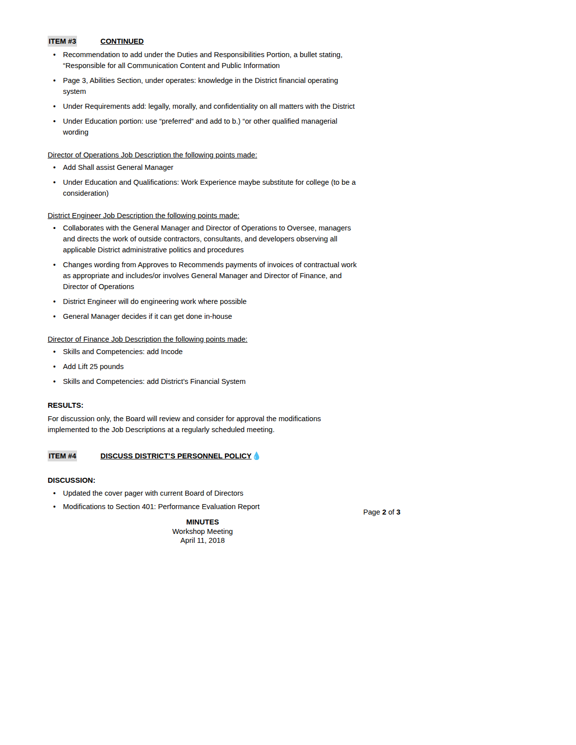ITEM #3 CONTINUED
Recommendation to add under the Duties and Responsibilities Portion, a bullet stating, “Responsible for all Communication Content and Public Information
Page 3, Abilities Section, under operates: knowledge in the District financial operating system
Under Requirements add: legally, morally, and confidentiality on all matters with the District
Under Education portion: use “preferred” and add to b.) “or other qualified managerial wording
Director of Operations Job Description the following points made:
Add Shall assist General Manager
Under Education and Qualifications: Work Experience maybe substitute for college (to be a consideration)
District Engineer Job Description the following points made:
Collaborates with the General Manager and Director of Operations to Oversee, managers and directs the work of outside contractors, consultants, and developers observing all applicable District administrative politics and procedures
Changes wording from Approves to Recommends payments of invoices of contractual work as appropriate and includes/or involves General Manager and Director of Finance, and Director of Operations
District Engineer will do engineering work where possible
General Manager decides if it can get done in-house
Director of Finance Job Description the following points made:
Skills and Competencies: add Incode
Add Lift 25 pounds
Skills and Competencies: add District’s Financial System
RESULTS:
For discussion only, the Board will review and consider for approval the modifications implemented to the Job Descriptions at a regularly scheduled meeting.
ITEM #4 DISCUSS DISTRICT’S PERSONNEL POLICY💧
DISCUSSION:
Updated the cover pager with current Board of Directors
Modifications to Section 401: Performance Evaluation Report
Page 2 of 3
MINUTES
Workshop Meeting
April 11, 2018